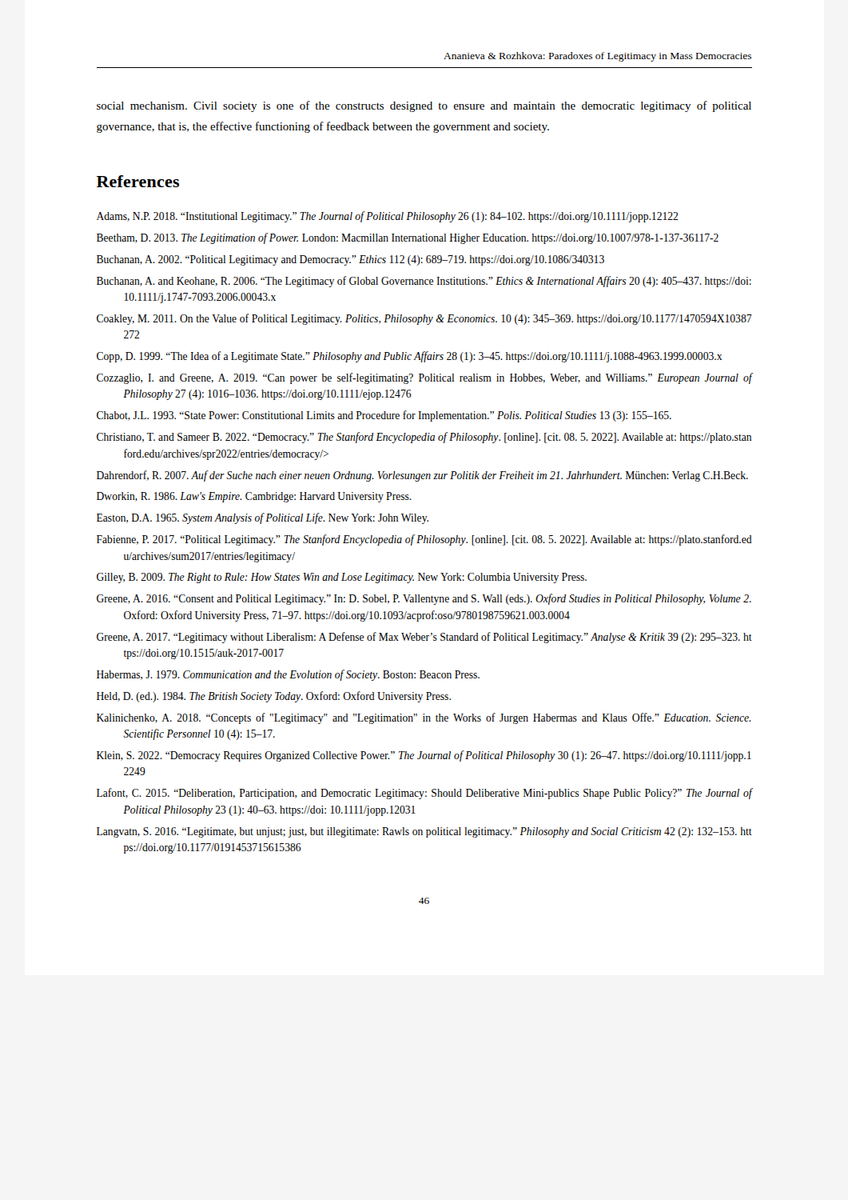Ananieva & Rozhkova: Paradoxes of Legitimacy in Mass Democracies
social mechanism. Civil society is one of the constructs designed to ensure and maintain the democratic legitimacy of political governance, that is, the effective functioning of feedback between the government and society.
References
Adams, N.P. 2018. “Institutional Legitimacy.” The Journal of Political Philosophy 26 (1): 84–102. https://doi.org/10.1111/jopp.12122
Beetham, D. 2013. The Legitimation of Power. London: Macmillan International Higher Education. https://doi.org/10.1007/978-1-137-36117-2
Buchanan, A. 2002. “Political Legitimacy and Democracy.” Ethics 112 (4): 689–719. https://doi.org/10.1086/340313
Buchanan, A. and Keohane, R. 2006. “The Legitimacy of Global Governance Institutions.” Ethics & International Affairs 20 (4): 405–437. https://doi:10.1111/j.1747-7093.2006.00043.x
Coakley, M. 2011. On the Value of Political Legitimacy. Politics, Philosophy & Economics. 10 (4): 345–369. https://doi.org/10.1177/1470594X10387272
Copp, D. 1999. “The Idea of a Legitimate State.” Philosophy and Public Affairs 28 (1): 3–45. https://doi.org/10.1111/j.1088-4963.1999.00003.x
Cozzaglio, I. and Greene, A. 2019. “Can power be self-legitimating? Political realism in Hobbes, Weber, and Williams.” European Journal of Philosophy 27 (4): 1016–1036. https://doi.org/10.1111/ejop.12476
Chabot, J.L. 1993. “State Power: Constitutional Limits and Procedure for Implementation.” Polis. Political Studies 13 (3): 155–165.
Christiano, T. and Sameer B. 2022. “Democracy.” The Stanford Encyclopedia of Philosophy. [online]. [cit. 08. 5. 2022]. Available at: https://plato.stanford.edu/archives/spr2022/entries/democracy/>
Dahrendorf, R. 2007. Auf der Suche nach einer neuen Ordnung. Vorlesungen zur Politik der Freiheit im 21. Jahrhundert. München: Verlag C.H.Beck.
Dworkin, R. 1986. Law's Empire. Cambridge: Harvard University Press.
Easton, D.A. 1965. System Analysis of Political Life. New York: John Wiley.
Fabienne, P. 2017. “Political Legitimacy.” The Stanford Encyclopedia of Philosophy. [online]. [cit. 08. 5. 2022]. Available at: https://plato.stanford.edu/archives/sum2017/entries/legitimacy/
Gilley, B. 2009. The Right to Rule: How States Win and Lose Legitimacy. New York: Columbia University Press.
Greene, A. 2016. “Consent and Political Legitimacy.” In: D. Sobel, P. Vallentyne and S. Wall (eds.). Oxford Studies in Political Philosophy, Volume 2. Oxford: Oxford University Press, 71–97. https://doi.org/10.1093/acprof:oso/9780198759621.003.0004
Greene, A. 2017. “Legitimacy without Liberalism: A Defense of Max Weber’s Standard of Political Legitimacy.” Analyse & Kritik 39 (2): 295–323. https://doi.org/10.1515/auk-2017-0017
Habermas, J. 1979. Communication and the Evolution of Society. Boston: Beacon Press.
Held, D. (ed.). 1984. The British Society Today. Oxford: Oxford University Press.
Kalinichenko, A. 2018. “Concepts of "Legitimacy" and "Legitimation" in the Works of Jurgen Habermas and Klaus Offe.” Education. Science. Scientific Personnel 10 (4): 15–17.
Klein, S. 2022. “Democracy Requires Organized Collective Power.” The Journal of Political Philosophy 30 (1): 26–47. https://doi.org/10.1111/jopp.12249
Lafont, C. 2015. “Deliberation, Participation, and Democratic Legitimacy: Should Deliberative Mini-publics Shape Public Policy?” The Journal of Political Philosophy 23 (1): 40–63. https://doi: 10.1111/jopp.12031
Langvatn, S. 2016. “Legitimate, but unjust; just, but illegitimate: Rawls on political legitimacy.” Philosophy and Social Criticism 42 (2): 132–153. https://doi.org/10.1177/0191453715615386
46